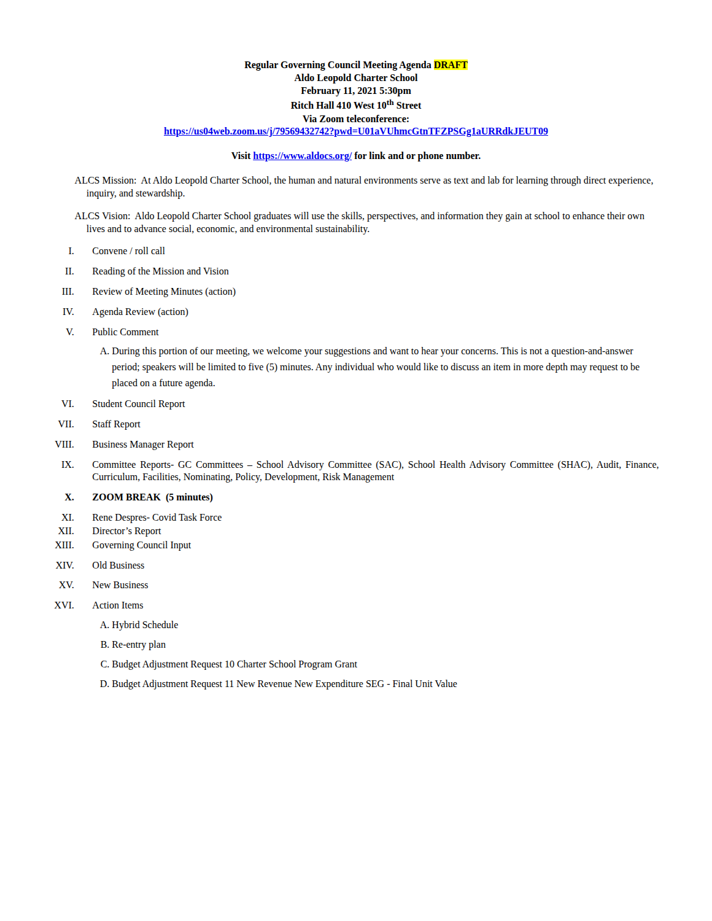Regular Governing Council Meeting Agenda DRAFT
Aldo Leopold Charter School
February 11, 2021 5:30pm
Ritch Hall 410 West 10th Street
Via Zoom teleconference:
https://us04web.zoom.us/j/79569432742?pwd=U01aVUhmcGtnTFZPSGg1aURRdkJEUT09
Visit https://www.aldocs.org/ for link and or phone number.
ALCS Mission: At Aldo Leopold Charter School, the human and natural environments serve as text and lab for learning through direct experience, inquiry, and stewardship.
ALCS Vision: Aldo Leopold Charter School graduates will use the skills, perspectives, and information they gain at school to enhance their own lives and to advance social, economic, and environmental sustainability.
Convene / roll call
Reading of the Mission and Vision
Review of Meeting Minutes (action)
Agenda Review (action)
Public Comment
During this portion of our meeting, we welcome your suggestions and want to hear your concerns. This is not a question-and-answer period; speakers will be limited to five (5) minutes. Any individual who would like to discuss an item in more depth may request to be placed on a future agenda.
Student Council Report
Staff Report
Business Manager Report
Committee Reports- GC Committees – School Advisory Committee (SAC), School Health Advisory Committee (SHAC), Audit, Finance, Curriculum, Facilities, Nominating, Policy, Development, Risk Management
ZOOM BREAK (5 minutes)
Rene Despres- Covid Task Force
Director’s Report
Governing Council Input
Old Business
New Business
Action Items
Hybrid Schedule
Re-entry plan
Budget Adjustment Request 10 Charter School Program Grant
Budget Adjustment Request 11 New Revenue New Expenditure SEG - Final Unit Value